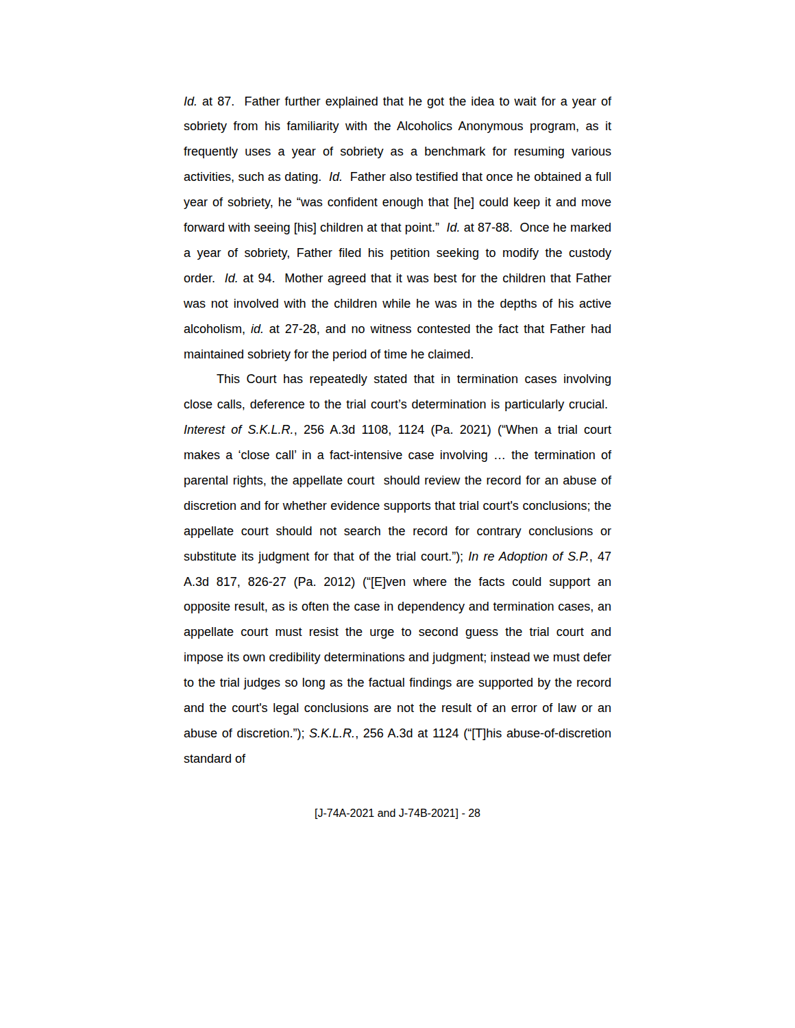Id. at 87. Father further explained that he got the idea to wait for a year of sobriety from his familiarity with the Alcoholics Anonymous program, as it frequently uses a year of sobriety as a benchmark for resuming various activities, such as dating. Id. Father also testified that once he obtained a full year of sobriety, he “was confident enough that [he] could keep it and move forward with seeing [his] children at that point.” Id. at 87-88. Once he marked a year of sobriety, Father filed his petition seeking to modify the custody order. Id. at 94. Mother agreed that it was best for the children that Father was not involved with the children while he was in the depths of his active alcoholism, id. at 27-28, and no witness contested the fact that Father had maintained sobriety for the period of time he claimed.
This Court has repeatedly stated that in termination cases involving close calls, deference to the trial court’s determination is particularly crucial. Interest of S.K.L.R., 256 A.3d 1108, 1124 (Pa. 2021) (“When a trial court makes a ‘close call’ in a fact-intensive case involving … the termination of parental rights, the appellate court should review the record for an abuse of discretion and for whether evidence supports that trial court's conclusions; the appellate court should not search the record for contrary conclusions or substitute its judgment for that of the trial court.”); In re Adoption of S.P., 47 A.3d 817, 826-27 (Pa. 2012) (“[E]ven where the facts could support an opposite result, as is often the case in dependency and termination cases, an appellate court must resist the urge to second guess the trial court and impose its own credibility determinations and judgment; instead we must defer to the trial judges so long as the factual findings are supported by the record and the court's legal conclusions are not the result of an error of law or an abuse of discretion.”); S.K.L.R., 256 A.3d at 1124 (“[T]his abuse-of-discretion standard of
[J-74A-2021 and J-74B-2021] - 28